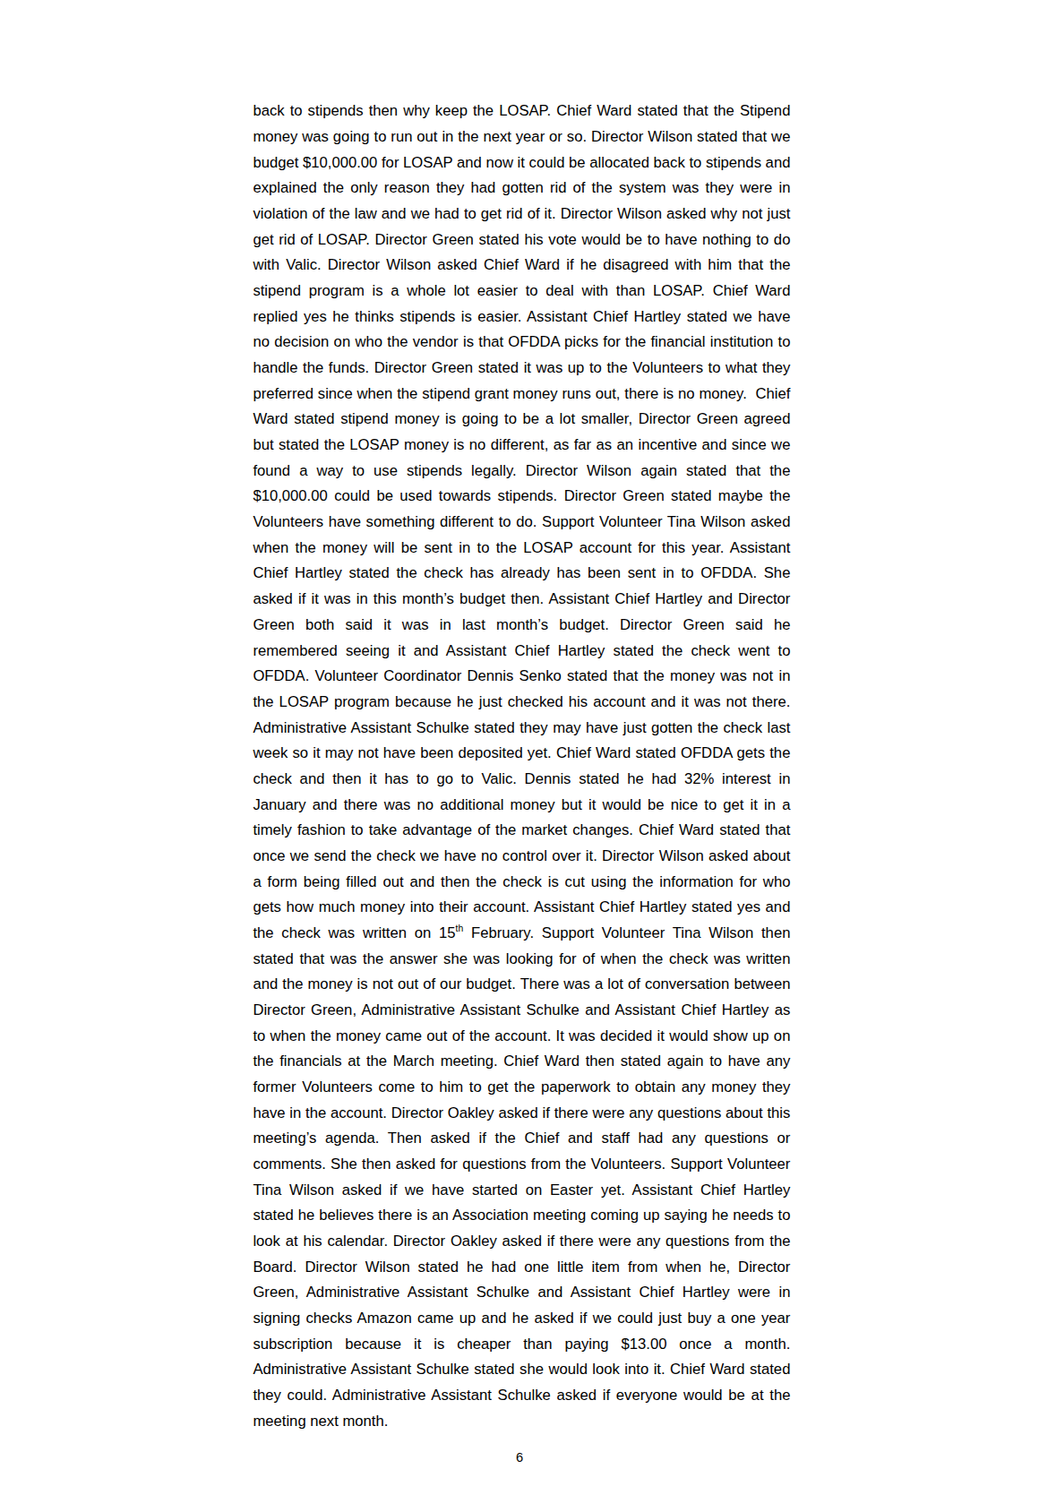back to stipends then why keep the LOSAP. Chief Ward stated that the Stipend money was going to run out in the next year or so. Director Wilson stated that we budget $10,000.00 for LOSAP and now it could be allocated back to stipends and explained the only reason they had gotten rid of the system was they were in violation of the law and we had to get rid of it. Director Wilson asked why not just get rid of LOSAP. Director Green stated his vote would be to have nothing to do with Valic. Director Wilson asked Chief Ward if he disagreed with him that the stipend program is a whole lot easier to deal with than LOSAP. Chief Ward replied yes he thinks stipends is easier. Assistant Chief Hartley stated we have no decision on who the vendor is that OFDDA picks for the financial institution to handle the funds. Director Green stated it was up to the Volunteers to what they preferred since when the stipend grant money runs out, there is no money. Chief Ward stated stipend money is going to be a lot smaller, Director Green agreed but stated the LOSAP money is no different, as far as an incentive and since we found a way to use stipends legally. Director Wilson again stated that the $10,000.00 could be used towards stipends. Director Green stated maybe the Volunteers have something different to do. Support Volunteer Tina Wilson asked when the money will be sent in to the LOSAP account for this year. Assistant Chief Hartley stated the check has already has been sent in to OFDDA. She asked if it was in this month’s budget then. Assistant Chief Hartley and Director Green both said it was in last month’s budget. Director Green said he remembered seeing it and Assistant Chief Hartley stated the check went to OFDDA. Volunteer Coordinator Dennis Senko stated that the money was not in the LOSAP program because he just checked his account and it was not there. Administrative Assistant Schulke stated they may have just gotten the check last week so it may not have been deposited yet. Chief Ward stated OFDDA gets the check and then it has to go to Valic. Dennis stated he had 32% interest in January and there was no additional money but it would be nice to get it in a timely fashion to take advantage of the market changes. Chief Ward stated that once we send the check we have no control over it. Director Wilson asked about a form being filled out and then the check is cut using the information for who gets how much money into their account. Assistant Chief Hartley stated yes and the check was written on 15th February. Support Volunteer Tina Wilson then stated that was the answer she was looking for of when the check was written and the money is not out of our budget. There was a lot of conversation between Director Green, Administrative Assistant Schulke and Assistant Chief Hartley as to when the money came out of the account. It was decided it would show up on the financials at the March meeting. Chief Ward then stated again to have any former Volunteers come to him to get the paperwork to obtain any money they have in the account. Director Oakley asked if there were any questions about this meeting’s agenda. Then asked if the Chief and staff had any questions or comments. She then asked for questions from the Volunteers. Support Volunteer Tina Wilson asked if we have started on Easter yet. Assistant Chief Hartley stated he believes there is an Association meeting coming up saying he needs to look at his calendar. Director Oakley asked if there were any questions from the Board. Director Wilson stated he had one little item from when he, Director Green, Administrative Assistant Schulke and Assistant Chief Hartley were in signing checks Amazon came up and he asked if we could just buy a one year subscription because it is cheaper than paying $13.00 once a month. Administrative Assistant Schulke stated she would look into it. Chief Ward stated they could. Administrative Assistant Schulke asked if everyone would be at the meeting next month.
6